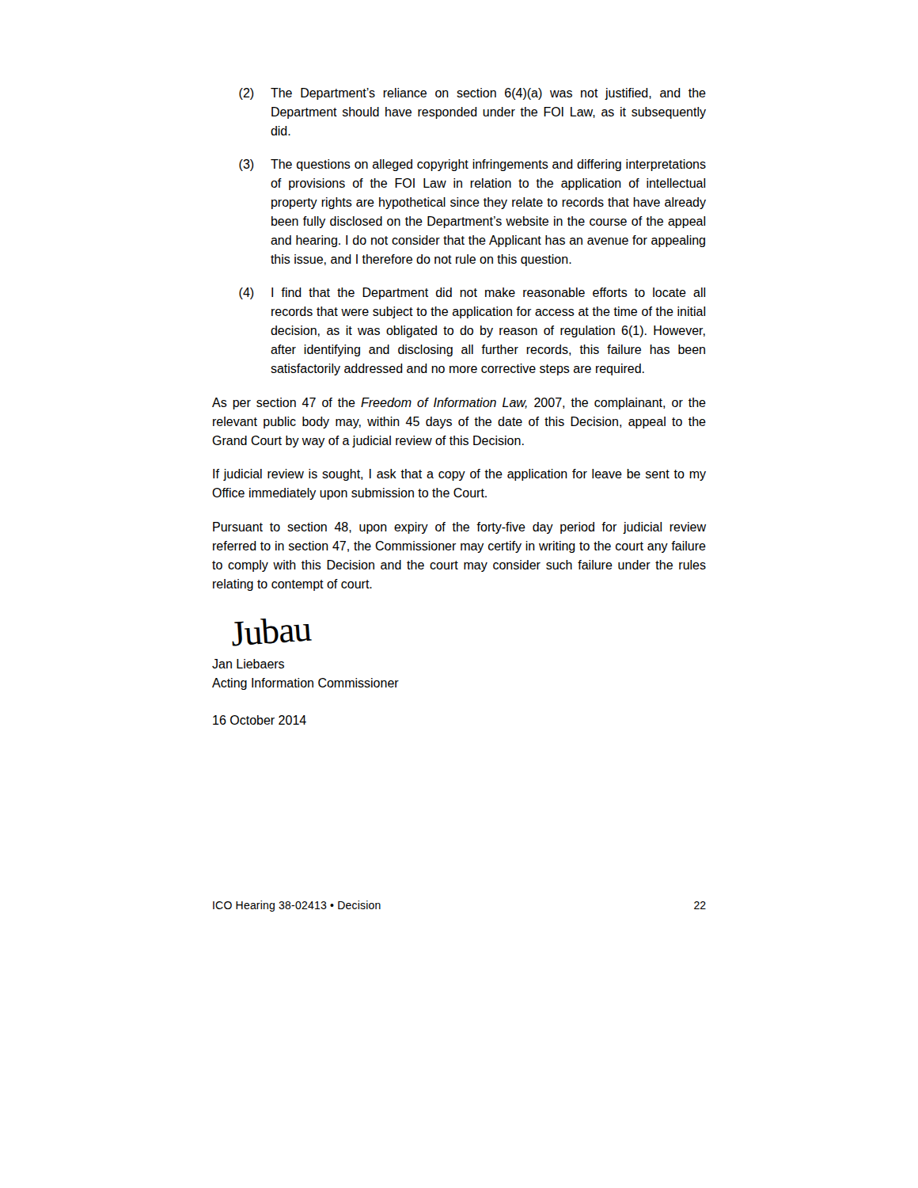(2) The Department’s reliance on section 6(4)(a) was not justified, and the Department should have responded under the FOI Law, as it subsequently did.
(3) The questions on alleged copyright infringements and differing interpretations of provisions of the FOI Law in relation to the application of intellectual property rights are hypothetical since they relate to records that have already been fully disclosed on the Department’s website in the course of the appeal and hearing. I do not consider that the Applicant has an avenue for appealing this issue, and I therefore do not rule on this question.
(4) I find that the Department did not make reasonable efforts to locate all records that were subject to the application for access at the time of the initial decision, as it was obligated to do by reason of regulation 6(1). However, after identifying and disclosing all further records, this failure has been satisfactorily addressed and no more corrective steps are required.
As per section 47 of the Freedom of Information Law, 2007, the complainant, or the relevant public body may, within 45 days of the date of this Decision, appeal to the Grand Court by way of a judicial review of this Decision.
If judicial review is sought, I ask that a copy of the application for leave be sent to my Office immediately upon submission to the Court.
Pursuant to section 48, upon expiry of the forty-five day period for judicial review referred to in section 47, the Commissioner may certify in writing to the court any failure to comply with this Decision and the court may consider such failure under the rules relating to contempt of court.
Jubau
Jan Liebaers
Acting Information Commissioner
16 October 2014
ICO Hearing 38-02413 • Decision
22